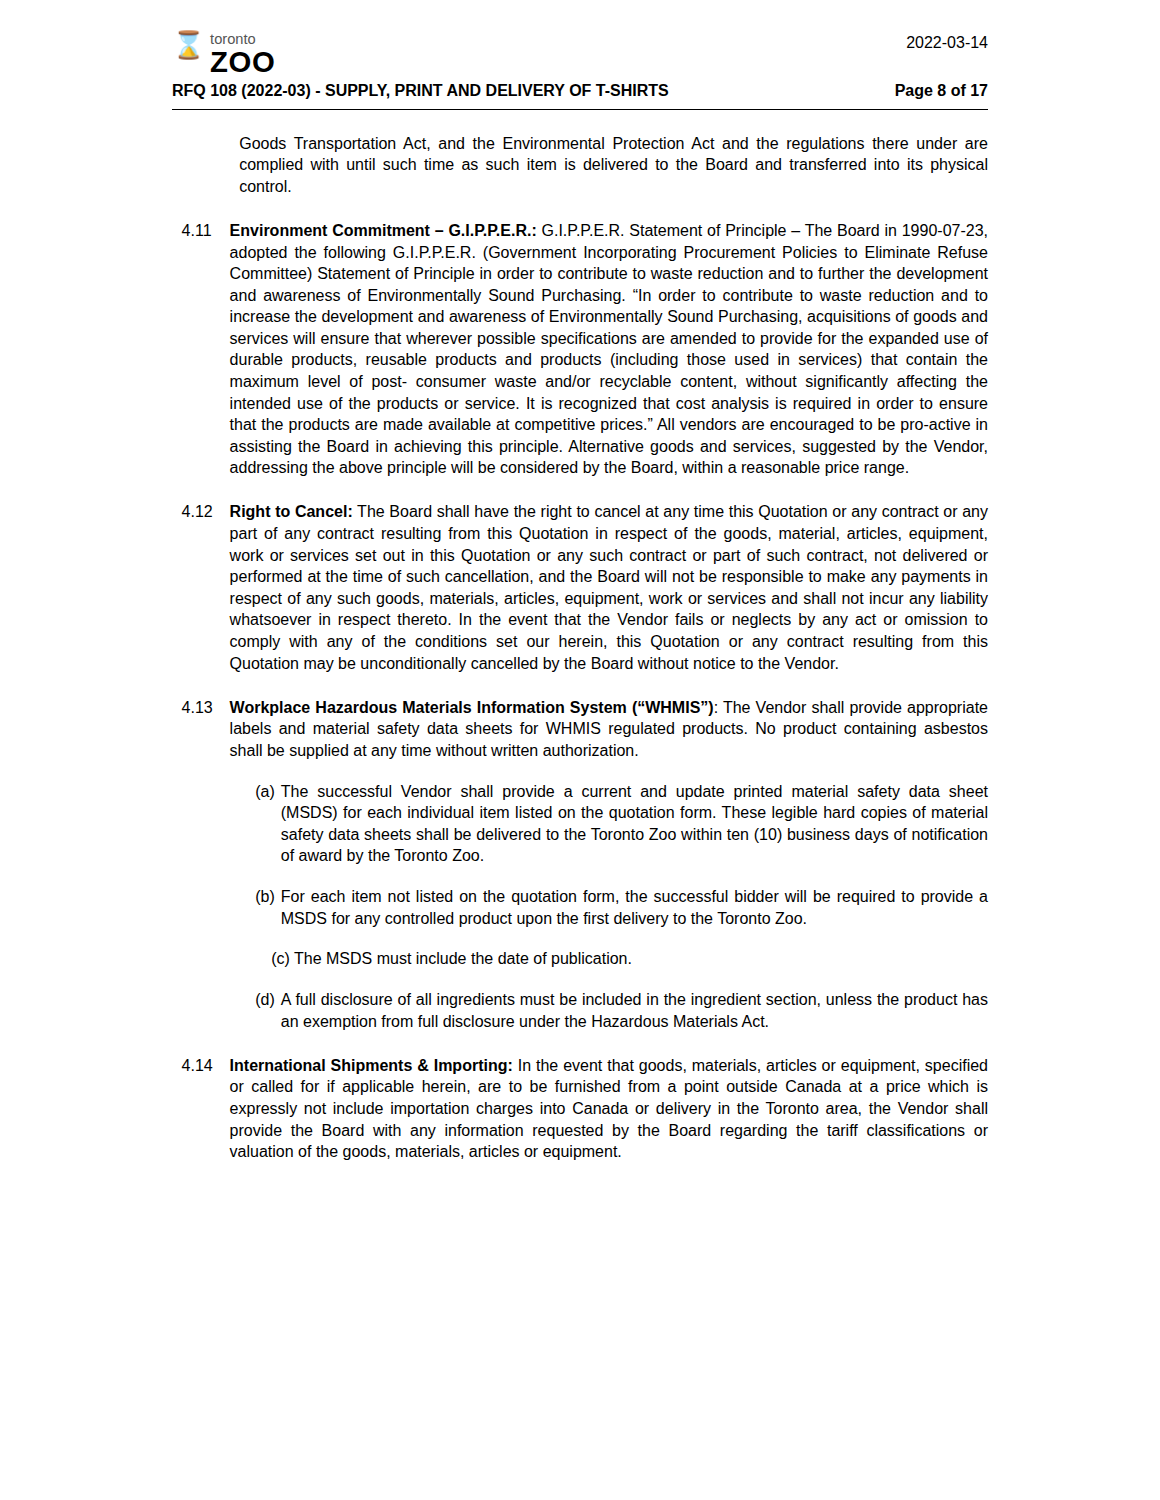⌛ toronto ZOO
2022-03-14
RFQ 108 (2022-03) - SUPPLY, PRINT AND DELIVERY OF T-SHIRTS Page 8 of 17
Goods Transportation Act, and the Environmental Protection Act and the regulations there under are complied with until such time as such item is delivered to the Board and transferred into its physical control.
4.11
Environment Commitment – G.I.P.P.E.R.: G.I.P.P.E.R. Statement of Principle – The Board in 1990-07-23, adopted the following G.I.P.P.E.R. (Government Incorporating Procurement Policies to Eliminate Refuse Committee) Statement of Principle in order to contribute to waste reduction and to further the development and awareness of Environmentally Sound Purchasing. “In order to contribute to waste reduction and to increase the development and awareness of Environmentally Sound Purchasing, acquisitions of goods and services will ensure that wherever possible specifications are amended to provide for the expanded use of durable products, reusable products and products (including those used in services) that contain the maximum level of post- consumer waste and/or recyclable content, without significantly affecting the intended use of the products or service. It is recognized that cost analysis is required in order to ensure that the products are made available at competitive prices.” All vendors are encouraged to be pro-active in assisting the Board in achieving this principle. Alternative goods and services, suggested by the Vendor, addressing the above principle will be considered by the Board, within a reasonable price range.
4.12
Right to Cancel: The Board shall have the right to cancel at any time this Quotation or any contract or any part of any contract resulting from this Quotation in respect of the goods, material, articles, equipment, work or services set out in this Quotation or any such contract or part of such contract, not delivered or performed at the time of such cancellation, and the Board will not be responsible to make any payments in respect of any such goods, materials, articles, equipment, work or services and shall not incur any liability whatsoever in respect thereto. In the event that the Vendor fails or neglects by any act or omission to comply with any of the conditions set our herein, this Quotation or any contract resulting from this Quotation may be unconditionally cancelled by the Board without notice to the Vendor.
4.13
Workplace Hazardous Materials Information System (“WHMIS”): The Vendor shall provide appropriate labels and material safety data sheets for WHMIS regulated products. No product containing asbestos shall be supplied at any time without written authorization.
(a)
The successful Vendor shall provide a current and update printed material safety data sheet (MSDS) for each individual item listed on the quotation form. These legible hard copies of material safety data sheets shall be delivered to the Toronto Zoo within ten (10) business days of notification of award by the Toronto Zoo.
(b)
For each item not listed on the quotation form, the successful bidder will be required to provide a MSDS for any controlled product upon the first delivery to the Toronto Zoo.
(c) The MSDS must include the date of publication.
(d)
A full disclosure of all ingredients must be included in the ingredient section, unless the product has an exemption from full disclosure under the Hazardous Materials Act.
4.14
International Shipments & Importing: In the event that goods, materials, articles or equipment, specified or called for if applicable herein, are to be furnished from a point outside Canada at a price which is expressly not include importation charges into Canada or delivery in the Toronto area, the Vendor shall provide the Board with any information requested by the Board regarding the tariff classifications or valuation of the goods, materials, articles or equipment.